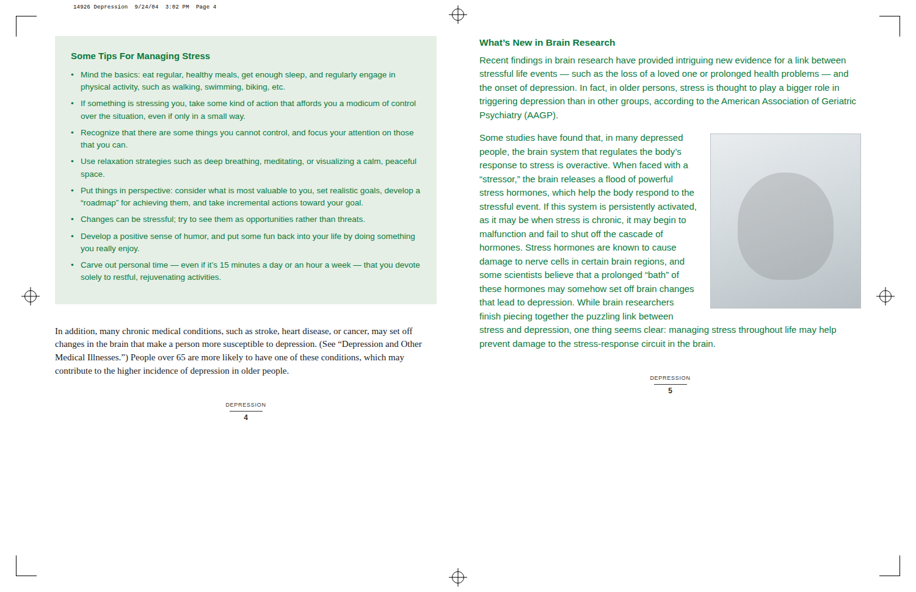14926 Depression 9/24/04 3:02 PM Page 4
Some Tips For Managing Stress
Mind the basics: eat regular, healthy meals, get enough sleep, and regularly engage in physical activity, such as walking, swimming, biking, etc.
If something is stressing you, take some kind of action that affords you a modicum of control over the situation, even if only in a small way.
Recognize that there are some things you cannot control, and focus your attention on those that you can.
Use relaxation strategies such as deep breathing, meditating, or visualizing a calm, peaceful space.
Put things in perspective: consider what is most valuable to you, set realistic goals, develop a “roadmap” for achieving them, and take incremental actions toward your goal.
Changes can be stressful; try to see them as opportunities rather than threats.
Develop a positive sense of humor, and put some fun back into your life by doing something you really enjoy.
Carve out personal time — even if it’s 15 minutes a day or an hour a week — that you devote solely to restful, rejuvenating activities.
In addition, many chronic medical conditions, such as stroke, heart disease, or cancer, may set off changes in the brain that make a person more susceptible to depression. (See “Depression and Other Medical Illnesses.”) People over 65 are more likely to have one of these conditions, which may contribute to the higher incidence of depression in older people.
DEPRESSION
4
What’s New in Brain Research
Recent findings in brain research have provided intriguing new evidence for a link between stressful life events — such as the loss of a loved one or prolonged health problems — and the onset of depression. In fact, in older persons, stress is thought to play a bigger role in triggering depression than in other groups, according to the American Association of Geriatric Psychiatry (AAGP).
Some studies have found that, in many depressed people, the brain system that regulates the body’s response to stress is overactive. When faced with a “stressor,” the brain releases a flood of powerful stress hormones, which help the body respond to the stressful event. If this system is persistently activated, as it may be when stress is chronic, it may begin to malfunction and fail to shut off the cascade of hormones. Stress hormones are known to cause damage to nerve cells in certain brain regions, and some scientists believe that a prolonged “bath” of these hormones may somehow set off brain changes that lead to depression. While brain researchers finish piecing together the puzzling link between stress and depression, one thing seems clear: managing stress throughout life may help prevent damage to the stress-response circuit in the brain.
DEPRESSION
5